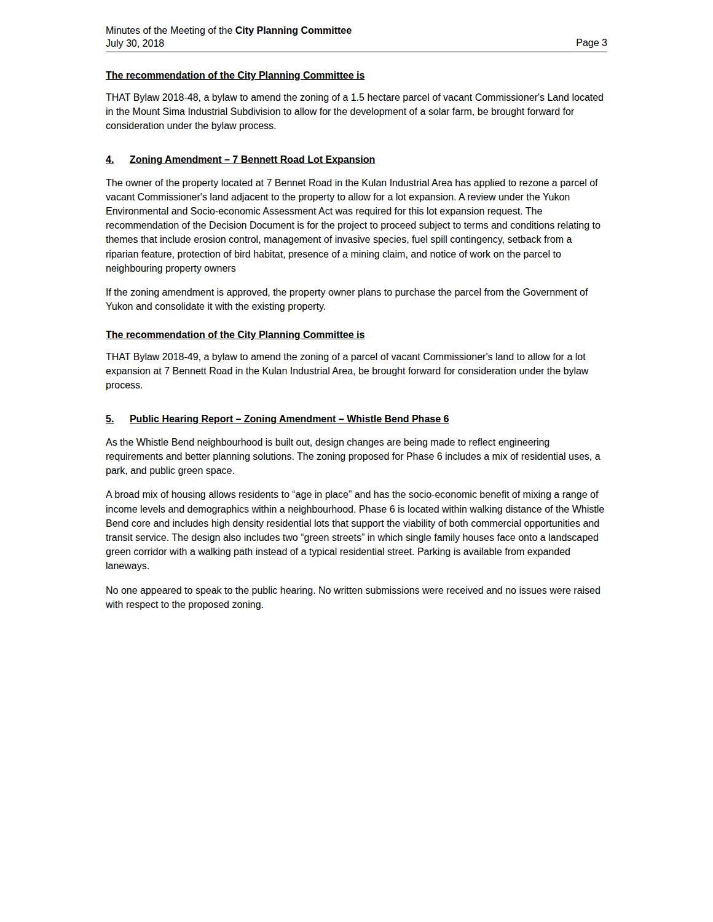Minutes of the Meeting of the City Planning Committee
July 30, 2018
Page 3
The recommendation of the City Planning Committee is
THAT Bylaw 2018-48, a bylaw to amend the zoning of a 1.5 hectare parcel of vacant Commissioner's Land located in the Mount Sima Industrial Subdivision to allow for the development of a solar farm, be brought forward for consideration under the bylaw process.
4. Zoning Amendment – 7 Bennett Road Lot Expansion
The owner of the property located at 7 Bennet Road in the Kulan Industrial Area has applied to rezone a parcel of vacant Commissioner's land adjacent to the property to allow for a lot expansion. A review under the Yukon Environmental and Socio-economic Assessment Act was required for this lot expansion request. The recommendation of the Decision Document is for the project to proceed subject to terms and conditions relating to themes that include erosion control, management of invasive species, fuel spill contingency, setback from a riparian feature, protection of bird habitat, presence of a mining claim, and notice of work on the parcel to neighbouring property owners
If the zoning amendment is approved, the property owner plans to purchase the parcel from the Government of Yukon and consolidate it with the existing property.
The recommendation of the City Planning Committee is
THAT Bylaw 2018-49, a bylaw to amend the zoning of a parcel of vacant Commissioner's land to allow for a lot expansion at 7 Bennett Road in the Kulan Industrial Area, be brought forward for consideration under the bylaw process.
5. Public Hearing Report – Zoning Amendment – Whistle Bend Phase 6
As the Whistle Bend neighbourhood is built out, design changes are being made to reflect engineering requirements and better planning solutions. The zoning proposed for Phase 6 includes a mix of residential uses, a park, and public green space.
A broad mix of housing allows residents to “age in place” and has the socio-economic benefit of mixing a range of income levels and demographics within a neighbourhood. Phase 6 is located within walking distance of the Whistle Bend core and includes high density residential lots that support the viability of both commercial opportunities and transit service. The design also includes two “green streets” in which single family houses face onto a landscaped green corridor with a walking path instead of a typical residential street. Parking is available from expanded laneways.
No one appeared to speak to the public hearing. No written submissions were received and no issues were raised with respect to the proposed zoning.